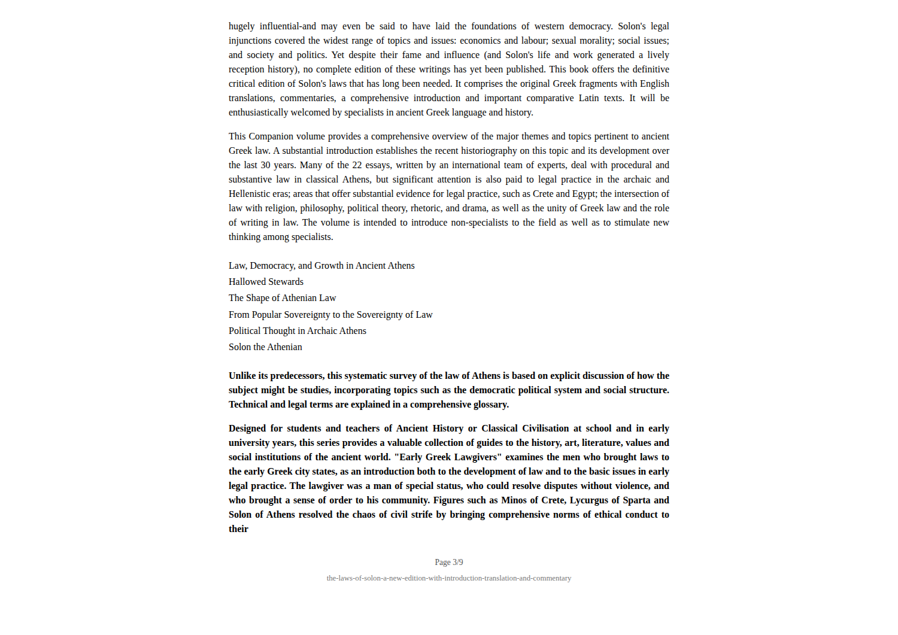hugely influential-and may even be said to have laid the foundations of western democracy. Solon's legal injunctions covered the widest range of topics and issues: economics and labour; sexual morality; social issues; and society and politics. Yet despite their fame and influence (and Solon's life and work generated a lively reception history), no complete edition of these writings has yet been published. This book offers the definitive critical edition of Solon's laws that has long been needed. It comprises the original Greek fragments with English translations, commentaries, a comprehensive introduction and important comparative Latin texts. It will be enthusiastically welcomed by specialists in ancient Greek language and history.
This Companion volume provides a comprehensive overview of the major themes and topics pertinent to ancient Greek law. A substantial introduction establishes the recent historiography on this topic and its development over the last 30 years. Many of the 22 essays, written by an international team of experts, deal with procedural and substantive law in classical Athens, but significant attention is also paid to legal practice in the archaic and Hellenistic eras; areas that offer substantial evidence for legal practice, such as Crete and Egypt; the intersection of law with religion, philosophy, political theory, rhetoric, and drama, as well as the unity of Greek law and the role of writing in law. The volume is intended to introduce non-specialists to the field as well as to stimulate new thinking among specialists.
Law, Democracy, and Growth in Ancient Athens
Hallowed Stewards
The Shape of Athenian Law
From Popular Sovereignty to the Sovereignty of Law
Political Thought in Archaic Athens
Solon the Athenian
Unlike its predecessors, this systematic survey of the law of Athens is based on explicit discussion of how the subject might be studies, incorporating topics such as the democratic political system and social structure. Technical and legal terms are explained in a comprehensive glossary.
Designed for students and teachers of Ancient History or Classical Civilisation at school and in early university years, this series provides a valuable collection of guides to the history, art, literature, values and social institutions of the ancient world. "Early Greek Lawgivers" examines the men who brought laws to the early Greek city states, as an introduction both to the development of law and to the basic issues in early legal practice. The lawgiver was a man of special status, who could resolve disputes without violence, and who brought a sense of order to his community. Figures such as Minos of Crete, Lycurgus of Sparta and Solon of Athens resolved the chaos of civil strife by bringing comprehensive norms of ethical conduct to their
Page 3/9
the-laws-of-solon-a-new-edition-with-introduction-translation-and-commentary